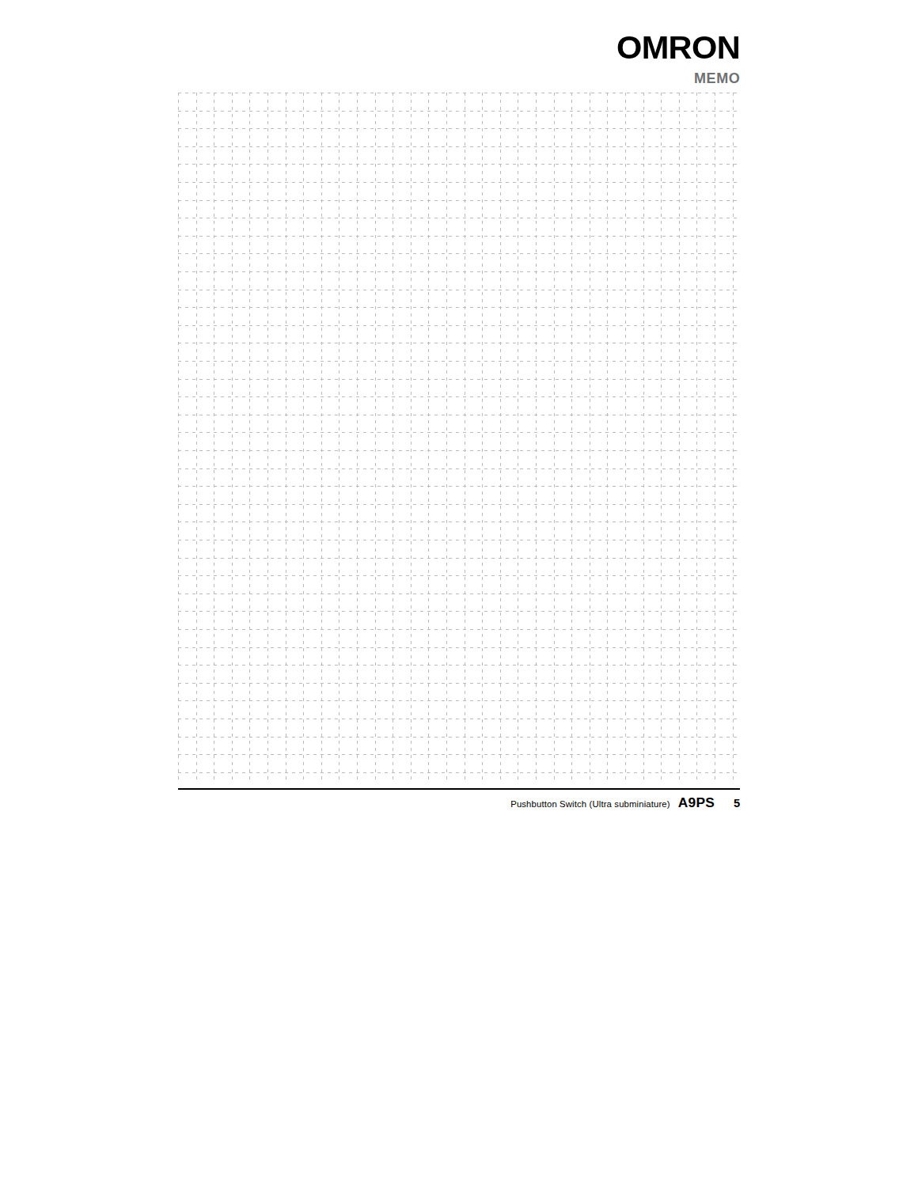OMRON
MEMO
Pushbutton Switch (Ultra subminiature) A9PS 5